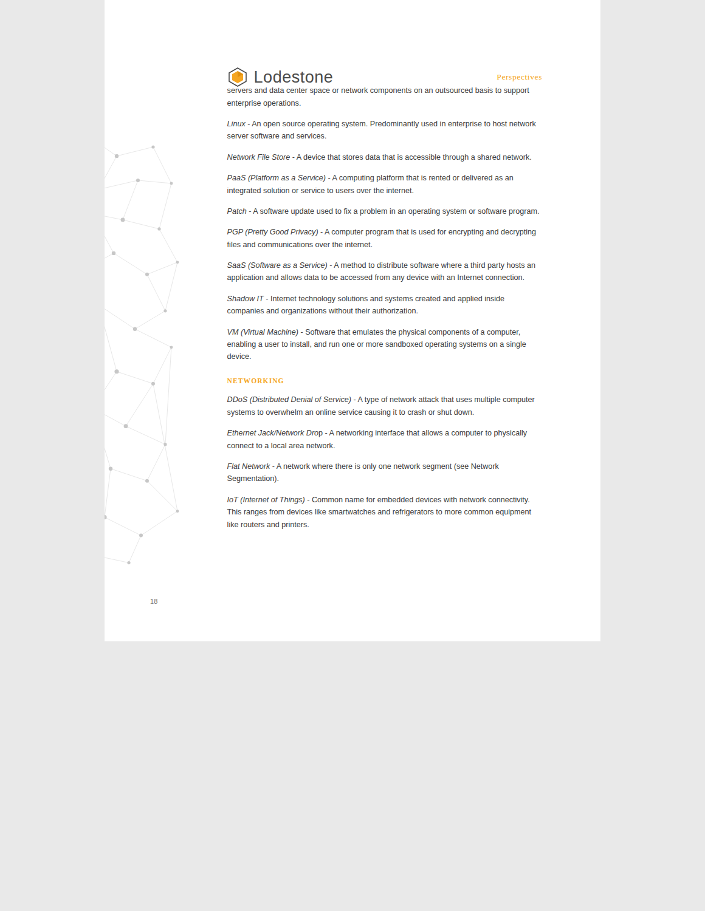Lodestone
Perspectives
servers and data center space or network components on an outsourced basis to support enterprise operations.
Linux - An open source operating system. Predominantly used in enterprise to host network server software and services.
Network File Store - A device that stores data that is accessible through a shared network.
PaaS (Platform as a Service) - A computing platform that is rented or delivered as an integrated solution or service to users over the internet.
Patch - A software update used to fix a problem in an operating system or software program.
PGP (Pretty Good Privacy) - A computer program that is used for encrypting and decrypting files and communications over the internet.
SaaS (Software as a Service) - A method to distribute software where a third party hosts an application and allows data to be accessed from any device with an Internet connection.
Shadow IT - Internet technology solutions and systems created and applied inside companies and organizations without their authorization.
VM (Virtual Machine) - Software that emulates the physical components of a computer, enabling a user to install, and run one or more sandboxed operating systems on a single device.
Networking
DDoS (Distributed Denial of Service) - A type of network attack that uses multiple computer systems to overwhelm an online service causing it to crash or shut down.
Ethernet Jack/Network Drop - A networking interface that allows a computer to physically connect to a local area network.
Flat Network - A network where there is only one network segment (see Network Segmentation).
IoT (Internet of Things) - Common name for embedded devices with network connectivity. This ranges from devices like smartwatches and refrigerators to more common equipment like routers and printers.
18